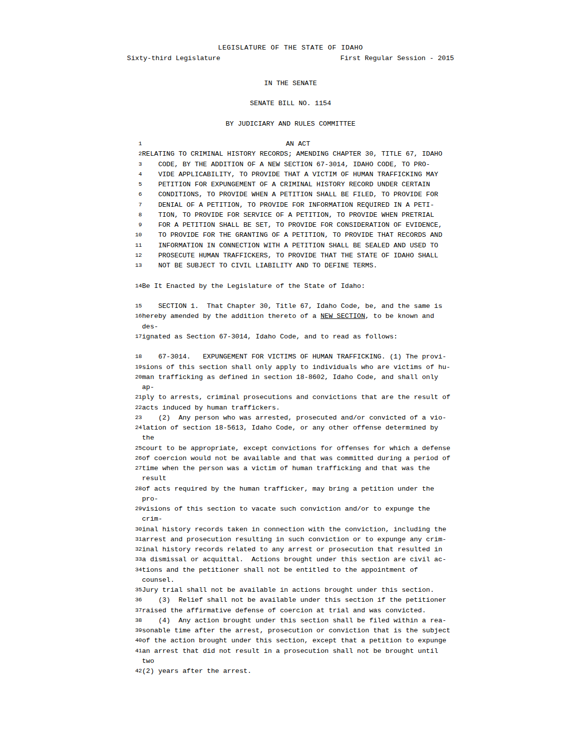LEGISLATURE OF THE STATE OF IDAHO
Sixty-third Legislature First Regular Session - 2015
IN THE SENATE
SENATE BILL NO. 1154
BY JUDICIARY AND RULES COMMITTEE
| 1 | AN ACT |
| 2 | RELATING TO CRIMINAL HISTORY RECORDS; AMENDING CHAPTER 30, TITLE 67, IDAHO |
| 3 | CODE, BY THE ADDITION OF A NEW SECTION 67-3014, IDAHO CODE, TO PRO- |
| 4 | VIDE APPLICABILITY, TO PROVIDE THAT A VICTIM OF HUMAN TRAFFICKING MAY |
| 5 | PETITION FOR EXPUNGEMENT OF A CRIMINAL HISTORY RECORD UNDER CERTAIN |
| 6 | CONDITIONS, TO PROVIDE WHEN A PETITION SHALL BE FILED, TO PROVIDE FOR |
| 7 | DENIAL OF A PETITION, TO PROVIDE FOR INFORMATION REQUIRED IN A PETI- |
| 8 | TION, TO PROVIDE FOR SERVICE OF A PETITION, TO PROVIDE WHEN PRETRIAL |
| 9 | FOR A PETITION SHALL BE SET, TO PROVIDE FOR CONSIDERATION OF EVIDENCE, |
| 10 | TO PROVIDE FOR THE GRANTING OF A PETITION, TO PROVIDE THAT RECORDS AND |
| 11 | INFORMATION IN CONNECTION WITH A PETITION SHALL BE SEALED AND USED TO |
| 12 | PROSECUTE HUMAN TRAFFICKERS, TO PROVIDE THAT THE STATE OF IDAHO SHALL |
| 13 | NOT BE SUBJECT TO CIVIL LIABILITY AND TO DEFINE TERMS. |
| 14 | Be It Enacted by the Legislature of the State of Idaho: |
| 15 | SECTION 1. That Chapter 30, Title 67, Idaho Code, be, and the same is |
| 16 | hereby amended by the addition thereto of a NEW SECTION , to be known and des- |
| 17 | ignated as Section 67-3014, Idaho Code, and to read as follows: |
| 18 | 67-3014. EXPUNGEMENT FOR VICTIMS OF HUMAN TRAFFICKING. (1) The provi- |
| 19 | sions of this section shall only apply to individuals who are victims of hu- |
| 20 | man trafficking as defined in section 18-8602, Idaho Code, and shall only ap- |
| 21 | ply to arrests, criminal prosecutions and convictions that are the result of |
| 22 | acts induced by human traffickers. |
| 23 | (2) Any person who was arrested, prosecuted and/or convicted of a vio- |
| 24 | lation of section 18-5613, Idaho Code, or any other offense determined by the |
| 25 | court to be appropriate, except convictions for offenses for which a defense |
| 26 | of coercion would not be available and that was committed during a period of |
| 27 | time when the person was a victim of human trafficking and that was the result |
| 28 | of acts required by the human trafficker, may bring a petition under the pro- |
| 29 | visions of this section to vacate such conviction and/or to expunge the crim- |
| 30 | inal history records taken in connection with the conviction, including the |
| 31 | arrest and prosecution resulting in such conviction or to expunge any crim- |
| 32 | inal history records related to any arrest or prosecution that resulted in |
| 33 | a dismissal or acquittal. Actions brought under this section are civil ac- |
| 34 | tions and the petitioner shall not be entitled to the appointment of counsel. |
| 35 | Jury trial shall not be available in actions brought under this section. |
| 36 | (3) Relief shall not be available under this section if the petitioner |
| 37 | raised the affirmative defense of coercion at trial and was convicted. |
| 38 | (4) Any action brought under this section shall be filed within a rea- |
| 39 | sonable time after the arrest, prosecution or conviction that is the subject |
| 40 | of the action brought under this section, except that a petition to expunge |
| 41 | an arrest that did not result in a prosecution shall not be brought until two |
| 42 | (2) years after the arrest. |